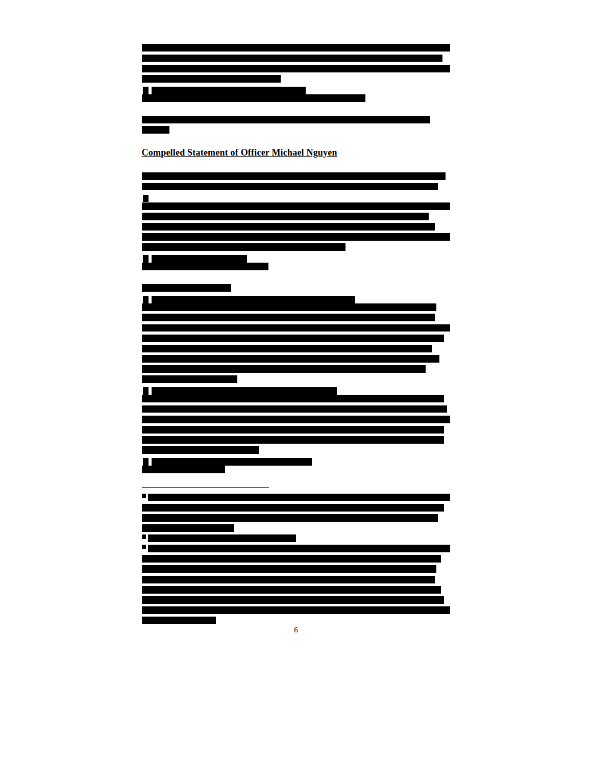Compelled Statement of Officer Michael Nguyen
6